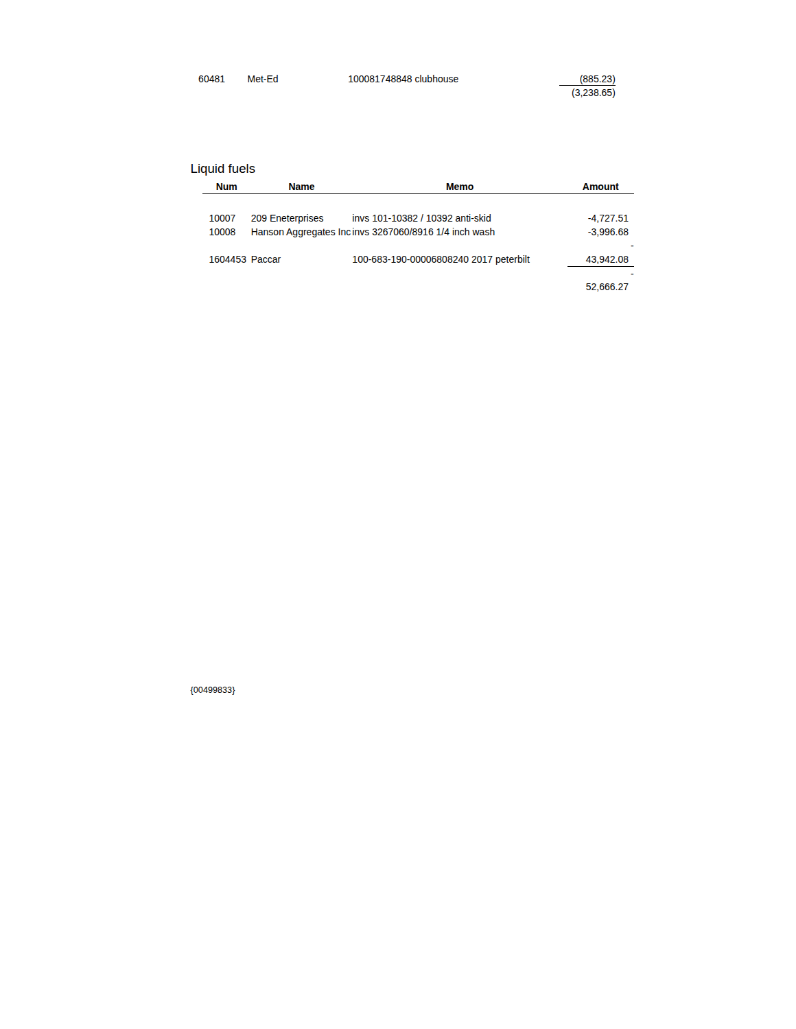| 60481 | Met-Ed | 100081748848 clubhouse | (885.23) |
| | | | (3,238.65) |
Liquid fuels
| Num | Name | Memo | Amount |
| --- | --- | --- | --- |
| 10007 | 209 Eneterprises | invs 101-10382 / 10392 anti-skid | -4,727.51 |
| 10008 | Hanson Aggregates Inc | invs 3267060/8916 1/4 inch wash | -3,996.68 |
| | | | - |
| 1604453 | Paccar | 100-683-190-00006808240 2017 peterbilt | 43,942.08 |
| | | | - |
| | | | 52,666.27 |
{00499833}